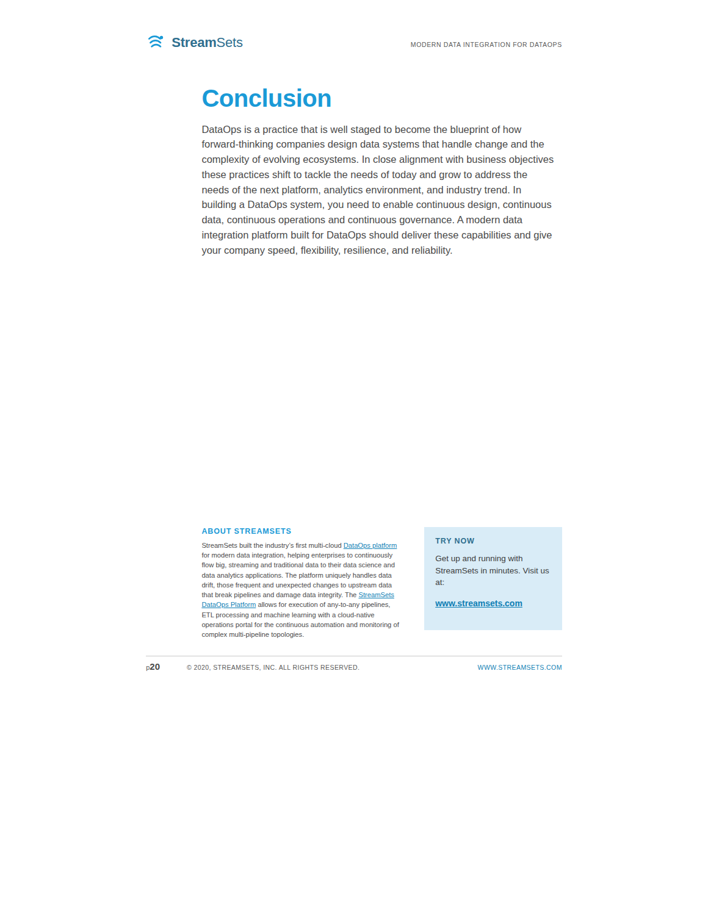Stream Sets
Modern Data Integration for DataOps
Conclusion
DataOps is a practice that is well staged to become the blueprint of how forward-thinking companies design data systems that handle change and the complexity of evolving ecosystems. In close alignment with business objectives these practices shift to tackle the needs of today and grow to address the needs of the next platform, analytics environment, and industry trend. In building a DataOps system, you need to enable continuous design, continuous data, continuous operations and continuous governance. A modern data integration platform built for DataOps should deliver these capabilities and give your company speed, flexibility, resilience, and reliability.
About StreamSets
StreamSets built the industry’s first multi-cloud DataOps platform for modern data integration, helping enterprises to continuously flow big, streaming and traditional data to their data science and data analytics applications. The platform uniquely handles data drift, those frequent and unexpected changes to upstream data that break pipelines and damage data integrity. The StreamSets DataOps Platform allows for execution of any-to-any pipelines, ETL processing and machine learning with a cloud-native operations portal for the continuous automation and monitoring of complex multi-pipeline topologies.
Try Now
Get up and running with StreamSets in minutes. Visit us at:
www.streamsets.com
p20
© 2020, StreamSets, Inc. All rights reserved.
www.streamsets.com